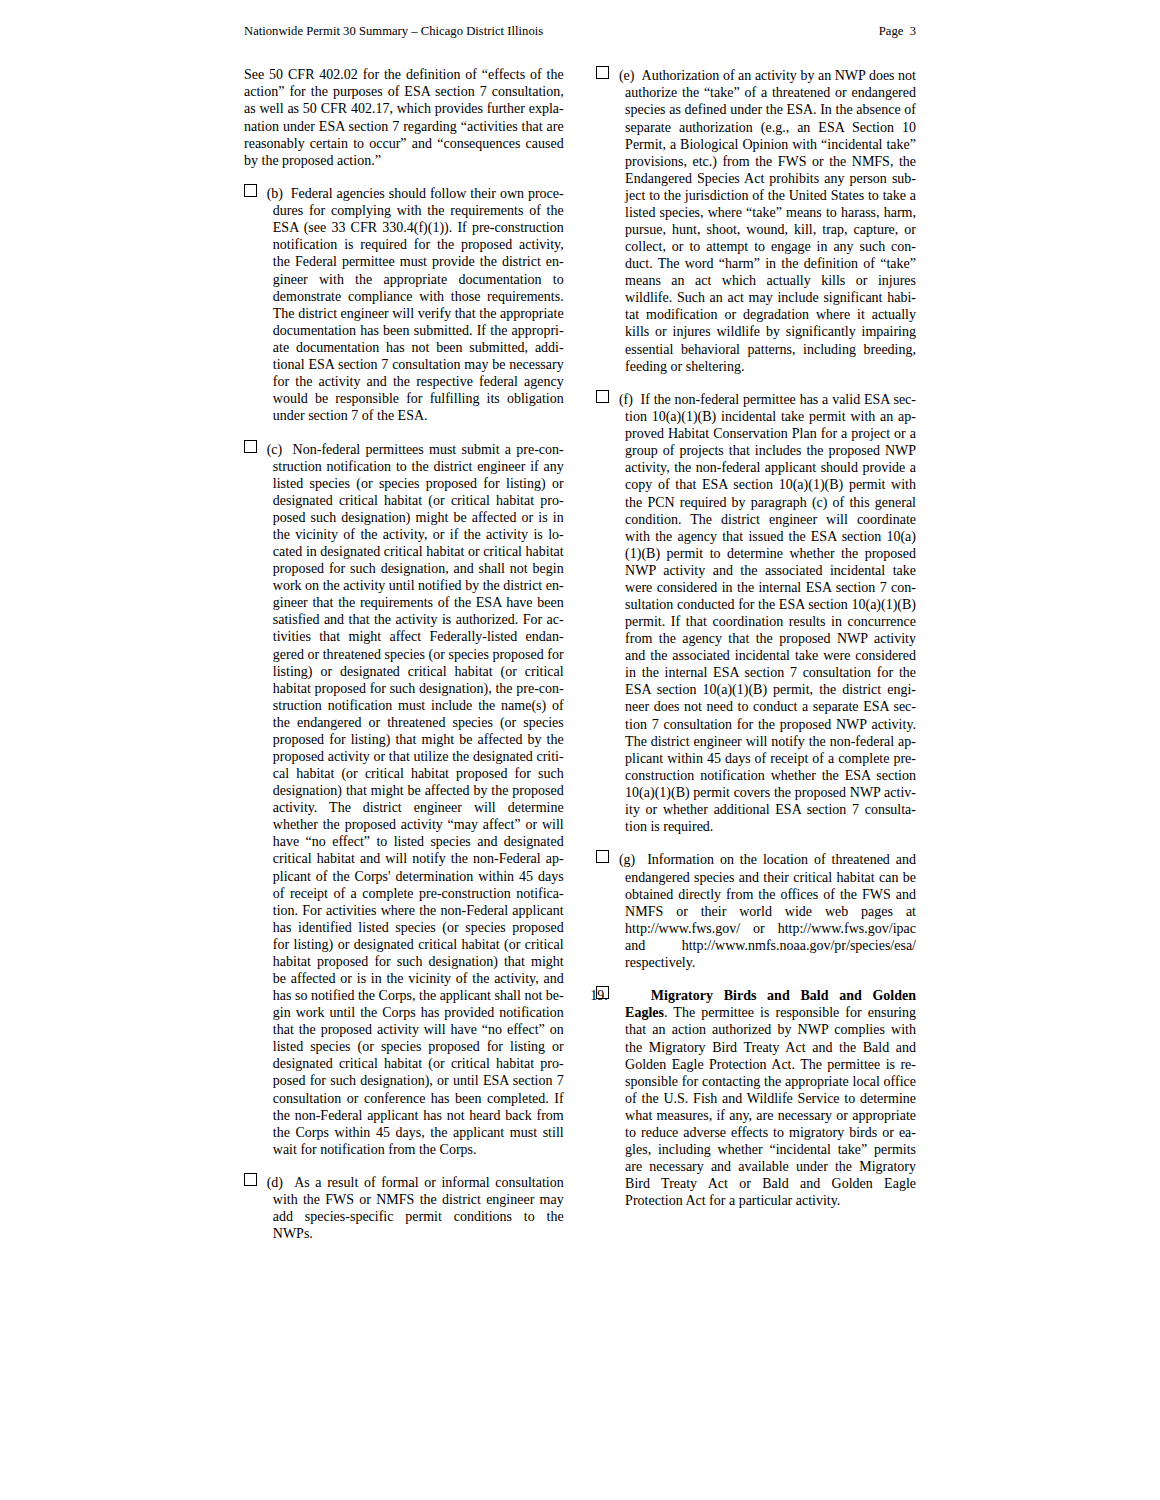Nationwide Permit 30 Summary – Chicago District Illinois
Page 3
See 50 CFR 402.02 for the definition of “effects of the action” for the purposes of ESA section 7 consultation, as well as 50 CFR 402.17, which provides further explanation under ESA section 7 regarding “activities that are reasonably certain to occur” and “consequences caused by the proposed action.”
(b) Federal agencies should follow their own procedures for complying with the requirements of the ESA (see 33 CFR 330.4(f)(1)). If pre-construction notification is required for the proposed activity, the Federal permittee must provide the district engineer with the appropriate documentation to demonstrate compliance with those requirements. The district engineer will verify that the appropriate documentation has been submitted. If the appropriate documentation has not been submitted, additional ESA section 7 consultation may be necessary for the activity and the respective federal agency would be responsible for fulfilling its obligation under section 7 of the ESA.
(c) Non-federal permittees must submit a pre-construction notification to the district engineer if any listed species (or species proposed for listing) or designated critical habitat (or critical habitat proposed such designation) might be affected or is in the vicinity of the activity, or if the activity is located in designated critical habitat or critical habitat proposed for such designation, and shall not begin work on the activity until notified by the district engineer that the requirements of the ESA have been satisfied and that the activity is authorized. For activities that might affect Federally-listed endangered or threatened species (or species proposed for listing) or designated critical habitat (or critical habitat proposed for such designation), the pre-construction notification must include the name(s) of the endangered or threatened species (or species proposed for listing) that might be affected by the proposed activity or that utilize the designated critical habitat (or critical habitat proposed for such designation) that might be affected by the proposed activity. The district engineer will determine whether the proposed activity “may affect” or will have “no effect” to listed species and designated critical habitat and will notify the non-Federal applicant of the Corps' determination within 45 days of receipt of a complete pre-construction notification. For activities where the non-Federal applicant has identified listed species (or species proposed for listing) or designated critical habitat (or critical habitat proposed for such designation) that might be affected or is in the vicinity of the activity, and has so notified the Corps, the applicant shall not begin work until the Corps has provided notification that the proposed activity will have “no effect” on listed species (or species proposed for listing or designated critical habitat (or critical habitat proposed for such designation), or until ESA section 7 consultation or conference has been completed. If the non-Federal applicant has not heard back from the Corps within 45 days, the applicant must still wait for notification from the Corps.
(d) As a result of formal or informal consultation with the FWS or NMFS the district engineer may add species-specific permit conditions to the NWPs.
(e) Authorization of an activity by an NWP does not authorize the “take” of a threatened or endangered species as defined under the ESA. In the absence of separate authorization (e.g., an ESA Section 10 Permit, a Biological Opinion with “incidental take” provisions, etc.) from the FWS or the NMFS, the Endangered Species Act prohibits any person subject to the jurisdiction of the United States to take a listed species, where “take” means to harass, harm, pursue, hunt, shoot, wound, kill, trap, capture, or collect, or to attempt to engage in any such conduct. The word “harm” in the definition of “take” means an act which actually kills or injures wildlife. Such an act may include significant habitat modification or degradation where it actually kills or injures wildlife by significantly impairing essential behavioral patterns, including breeding, feeding or sheltering.
(f) If the non-federal permittee has a valid ESA section 10(a)(1)(B) incidental take permit with an approved Habitat Conservation Plan for a project or a group of projects that includes the proposed NWP activity, the non-federal applicant should provide a copy of that ESA section 10(a)(1)(B) permit with the PCN required by paragraph (c) of this general condition. The district engineer will coordinate with the agency that issued the ESA section 10(a)(1)(B) permit to determine whether the proposed NWP activity and the associated incidental take were considered in the internal ESA section 7 consultation conducted for the ESA section 10(a)(1)(B) permit. If that coordination results in concurrence from the agency that the proposed NWP activity and the associated incidental take were considered in the internal ESA section 7 consultation for the ESA section 10(a)(1)(B) permit, the district engineer does not need to conduct a separate ESA section 7 consultation for the proposed NWP activity. The district engineer will notify the non-federal applicant within 45 days of receipt of a complete pre-construction notification whether the ESA section 10(a)(1)(B) permit covers the proposed NWP activity or whether additional ESA section 7 consultation is required.
(g) Information on the location of threatened and endangered species and their critical habitat can be obtained directly from the offices of the FWS and NMFS or their world wide web pages at http://www.fws.gov/ or http://www.fws.gov/ipac and http://www.nmfs.noaa.gov/pr/species/esa/ respectively.
19. Migratory Birds and Bald and Golden Eagles. The permittee is responsible for ensuring that an action authorized by NWP complies with the Migratory Bird Treaty Act and the Bald and Golden Eagle Protection Act. The permittee is responsible for contacting the appropriate local office of the U.S. Fish and Wildlife Service to determine what measures, if any, are necessary or appropriate to reduce adverse effects to migratory birds or eagles, including whether “incidental take” permits are necessary and available under the Migratory Bird Treaty Act or Bald and Golden Eagle Protection Act for a particular activity.